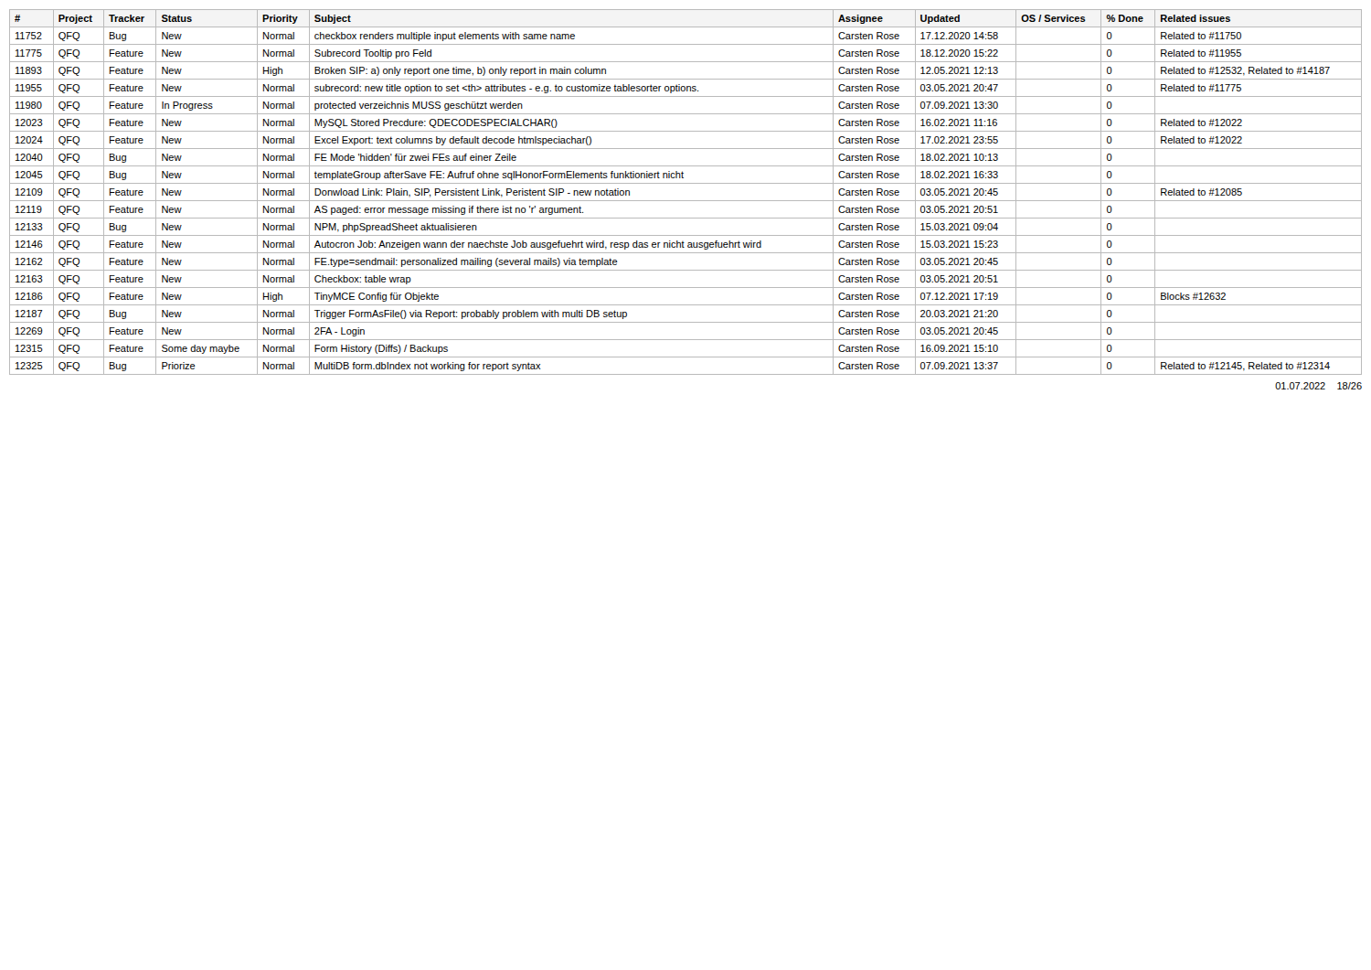| # | Project | Tracker | Status | Priority | Subject | Assignee | Updated | OS / Services | % Done | Related issues |
| --- | --- | --- | --- | --- | --- | --- | --- | --- | --- | --- |
| 11752 | QFQ | Bug | New | Normal | checkbox renders multiple input elements with same name | Carsten Rose | 17.12.2020 14:58 | | 0 | Related to #11750 |
| 11775 | QFQ | Feature | New | Normal | Subrecord Tooltip pro Feld | Carsten Rose | 18.12.2020 15:22 | | 0 | Related to #11955 |
| 11893 | QFQ | Feature | New | High | Broken SIP: a) only report one time, b) only report in main column | Carsten Rose | 12.05.2021 12:13 | | 0 | Related to #12532, Related to #14187 |
| 11955 | QFQ | Feature | New | Normal | subrecord: new title option to set <th> attributes - e.g. to customize tablesorter options. | Carsten Rose | 03.05.2021 20:47 | | 0 | Related to #11775 |
| 11980 | QFQ | Feature | In Progress | Normal | protected verzeichnis MUSS geschützt werden | Carsten Rose | 07.09.2021 13:30 | | 0 | |
| 12023 | QFQ | Feature | New | Normal | MySQL Stored Precdure: QDECODESPECIALCHAR() | Carsten Rose | 16.02.2021 11:16 | | 0 | Related to #12022 |
| 12024 | QFQ | Feature | New | Normal | Excel Export: text columns by default decode htmlspeciachar() | Carsten Rose | 17.02.2021 23:55 | | 0 | Related to #12022 |
| 12040 | QFQ | Bug | New | Normal | FE Mode 'hidden' für zwei FEs auf einer Zeile | Carsten Rose | 18.02.2021 10:13 | | 0 | |
| 12045 | QFQ | Bug | New | Normal | templateGroup afterSave FE: Aufruf ohne sqlHonorFormElements funktioniert nicht | Carsten Rose | 18.02.2021 16:33 | | 0 | |
| 12109 | QFQ | Feature | New | Normal | Donwload Link: Plain, SIP, Persistent Link, Peristent SIP - new notation | Carsten Rose | 03.05.2021 20:45 | | 0 | Related to #12085 |
| 12119 | QFQ | Feature | New | Normal | AS paged: error message missing if there ist no 'r' argument. | Carsten Rose | 03.05.2021 20:51 | | 0 | |
| 12133 | QFQ | Bug | New | Normal | NPM, phpSpreadSheet aktualisieren | Carsten Rose | 15.03.2021 09:04 | | 0 | |
| 12146 | QFQ | Feature | New | Normal | Autocron Job: Anzeigen wann der naechste Job ausgefuehrt wird, resp das er nicht ausgefuehrt wird | Carsten Rose | 15.03.2021 15:23 | | 0 | |
| 12162 | QFQ | Feature | New | Normal | FE.type=sendmail: personalized mailing (several mails) via template | Carsten Rose | 03.05.2021 20:45 | | 0 | |
| 12163 | QFQ | Feature | New | Normal | Checkbox: table wrap | Carsten Rose | 03.05.2021 20:51 | | 0 | |
| 12186 | QFQ | Feature | New | High | TinyMCE Config für Objekte | Carsten Rose | 07.12.2021 17:19 | | 0 | Blocks #12632 |
| 12187 | QFQ | Bug | New | Normal | Trigger FormAsFile() via Report: probably problem with multi DB setup | Carsten Rose | 20.03.2021 21:20 | | 0 | |
| 12269 | QFQ | Feature | New | Normal | 2FA - Login | Carsten Rose | 03.05.2021 20:45 | | 0 | |
| 12315 | QFQ | Feature | Some day maybe | Normal | Form History (Diffs) / Backups | Carsten Rose | 16.09.2021 15:10 | | 0 | |
| 12325 | QFQ | Bug | Priorize | Normal | MultiDB form.dbIndex not working for report syntax | Carsten Rose | 07.09.2021 13:37 | | 0 | Related to #12145, Related to #12314 |
01.07.2022 18/26